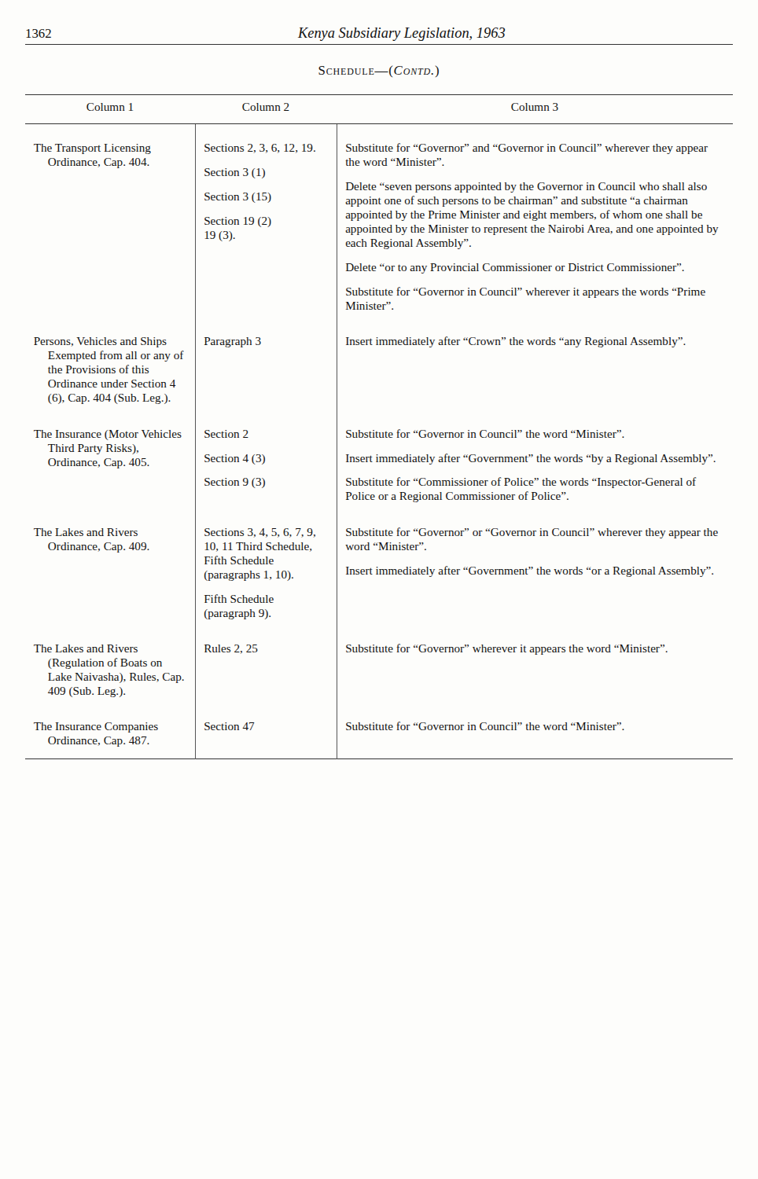1362 Kenya Subsidiary Legislation, 1963
Schedule—(Contd.)
| Column 1 | Column 2 | Column 3 |
| --- | --- | --- |
| The Transport Licensing Ordinance, Cap. 404. | Sections 2, 3, 6, 12, 19. Section 3 (1) Section 3 (15) Section 19 (2) 19 (3). | Substitute for “Governor” and “Governor in Council” wherever they appear the word “Minister”. Delete “seven persons appointed by the Governor in Council who shall also appoint one of such persons to be chairman” and substitute “a chairman appointed by the Prime Minister and eight members, of whom one shall be appointed by the Minister to represent the Nairobi Area, and one appointed by each Regional Assembly”. Delete “or to any Provincial Commissioner or District Commissioner”. Substitute for “Governor in Council” wherever it appears the words “Prime Minister”. |
| Persons, Vehicles and Ships Exempted from all or any of the Provisions of this Ordinance under Section 4 (6), Cap. 404 (Sub. Leg.). | Paragraph 3 | Insert immediately after “Crown” the words “any Regional Assembly”. |
| The Insurance (Motor Vehicles Third Party Risks), Ordinance, Cap. 405. | Section 2 Section 4 (3) Section 9 (3) | Substitute for “Governor in Council” the word “Minister”. Insert immediately after “Government” the words “by a Regional Assembly”. Substitute for “Commissioner of Police” the words “Inspector-General of Police or a Regional Commissioner of Police”. |
| The Lakes and Rivers Ordinance, Cap. 409. | Sections 3, 4, 5, 6, 7, 9, 10, 11 Third Schedule, Fifth Schedule (paragraphs 1, 10). Fifth Schedule (paragraph 9). | Substitute for “Governor” or “Governor in Council” wherever they appear the word “Minister”. Insert immediately after “Government” the words “or a Regional Assembly”. |
| The Lakes and Rivers (Regulation of Boats on Lake Naivasha), Rules, Cap. 409 (Sub. Leg.). | Rules 2, 25 | Substitute for “Governor” wherever it appears the word “Minister”. |
| The Insurance Companies Ordinance, Cap. 487. | Section 47 | Substitute for “Governor in Council” the word “Minister”. |